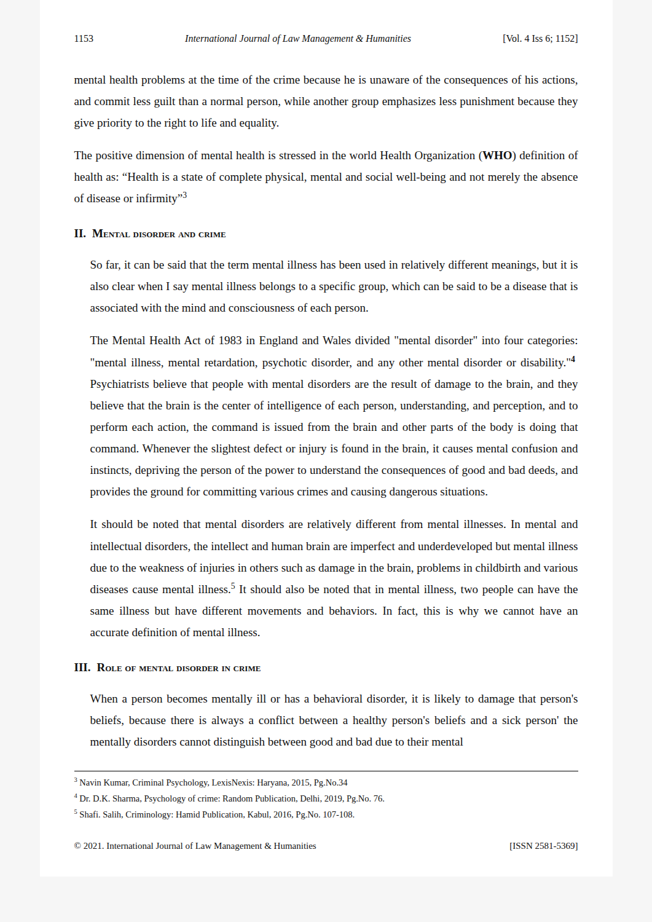1153 International Journal of Law Management & Humanities [Vol. 4 Iss 6; 1152]
mental health problems at the time of the crime because he is unaware of the consequences of his actions, and commit less guilt than a normal person, while another group emphasizes less punishment because they give priority to the right to life and equality.
The positive dimension of mental health is stressed in the world Health Organization (WHO) definition of health as: “Health is a state of complete physical, mental and social well-being and not merely the absence of disease or infirmity”3
II. Mental disorder and crime
So far, it can be said that the term mental illness has been used in relatively different meanings, but it is also clear when I say mental illness belongs to a specific group, which can be said to be a disease that is associated with the mind and consciousness of each person.
The Mental Health Act of 1983 in England and Wales divided "mental disorder" into four categories: "mental illness, mental retardation, psychotic disorder, and any other mental disorder or disability."4 Psychiatrists believe that people with mental disorders are the result of damage to the brain, and they believe that the brain is the center of intelligence of each person, understanding, and perception, and to perform each action, the command is issued from the brain and other parts of the body is doing that command. Whenever the slightest defect or injury is found in the brain, it causes mental confusion and instincts, depriving the person of the power to understand the consequences of good and bad deeds, and provides the ground for committing various crimes and causing dangerous situations.
It should be noted that mental disorders are relatively different from mental illnesses. In mental and intellectual disorders, the intellect and human brain are imperfect and underdeveloped but mental illness due to the weakness of injuries in others such as damage in the brain, problems in childbirth and various diseases cause mental illness.5 It should also be noted that in mental illness, two people can have the same illness but have different movements and behaviors. In fact, this is why we cannot have an accurate definition of mental illness.
III. Role of mental disorder in crime
When a person becomes mentally ill or has a behavioral disorder, it is likely to damage that person's beliefs, because there is always a conflict between a healthy person's beliefs and a sick person' the mentally disorders cannot distinguish between good and bad due to their mental
3 Navin Kumar, Criminal Psychology, LexisNexis: Haryana, 2015, Pg.No.34
4 Dr. D.K. Sharma, Psychology of crime: Random Publication, Delhi, 2019, Pg.No. 76.
5 Shafi. Salih, Criminology: Hamid Publication, Kabul, 2016, Pg.No. 107-108.
© 2021. International Journal of Law Management & Humanities [ISSN 2581-5369]